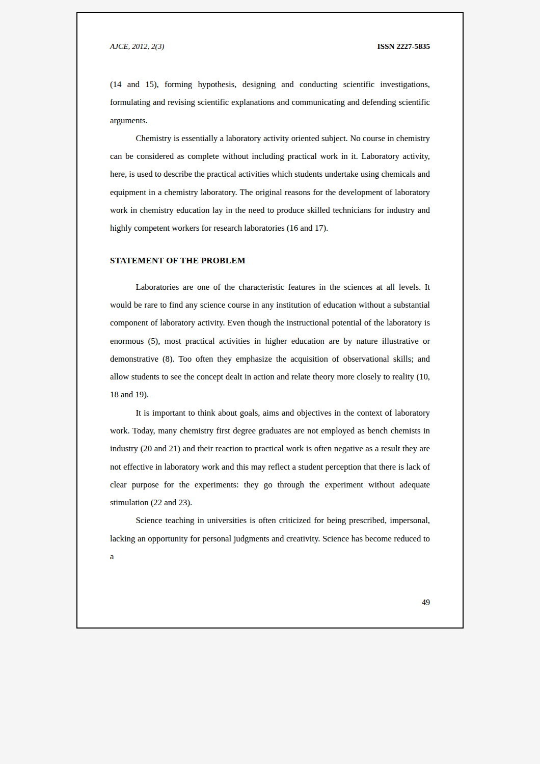AJCE, 2012, 2(3) ISSN 2227-5835
(14 and 15), forming hypothesis, designing and conducting scientific investigations, formulating and revising scientific explanations and communicating and defending scientific arguments.
Chemistry is essentially a laboratory activity oriented subject. No course in chemistry can be considered as complete without including practical work in it. Laboratory activity, here, is used to describe the practical activities which students undertake using chemicals and equipment in a chemistry laboratory. The original reasons for the development of laboratory work in chemistry education lay in the need to produce skilled technicians for industry and highly competent workers for research laboratories (16 and 17).
STATEMENT OF THE PROBLEM
Laboratories are one of the characteristic features in the sciences at all levels. It would be rare to find any science course in any institution of education without a substantial component of laboratory activity. Even though the instructional potential of the laboratory is enormous (5), most practical activities in higher education are by nature illustrative or demonstrative (8). Too often they emphasize the acquisition of observational skills; and allow students to see the concept dealt in action and relate theory more closely to reality (10, 18 and 19).
It is important to think about goals, aims and objectives in the context of laboratory work. Today, many chemistry first degree graduates are not employed as bench chemists in industry (20 and 21) and their reaction to practical work is often negative as a result they are not effective in laboratory work and this may reflect a student perception that there is lack of clear purpose for the experiments: they go through the experiment without adequate stimulation (22 and 23).
Science teaching in universities is often criticized for being prescribed, impersonal, lacking an opportunity for personal judgments and creativity. Science has become reduced to a
49